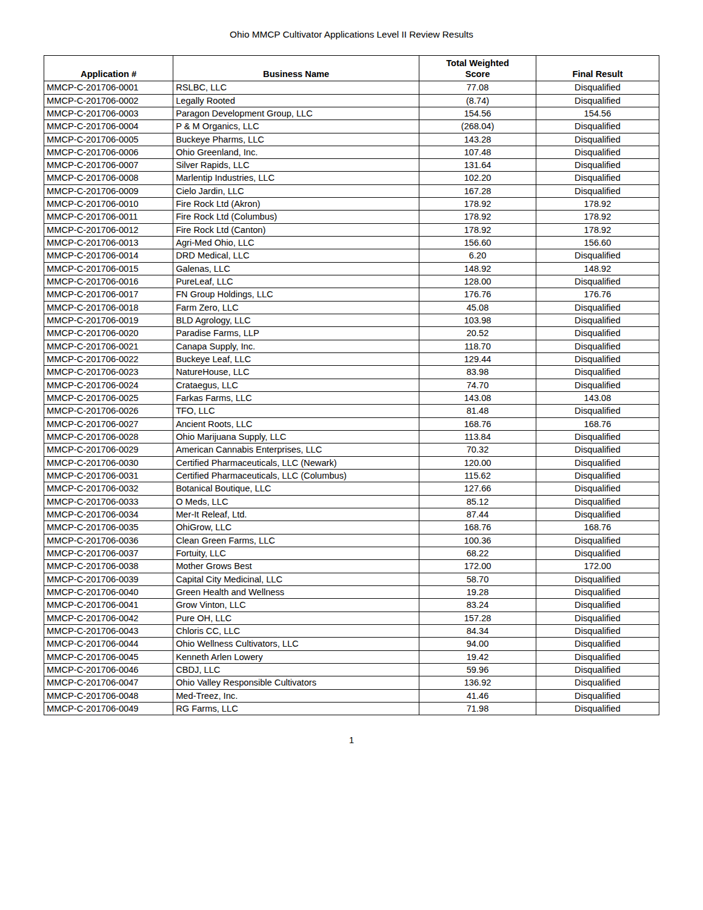Ohio MMCP Cultivator Applications Level II Review Results
Ohio MMCP Cultivator Applications Level II Review Results
| Application # | Business Name | Total Weighted Score | Final Result |
| --- | --- | --- | --- |
| MMCP-C-201706-0001 | RSLBC, LLC | 77.08 | Disqualified |
| MMCP-C-201706-0002 | Legally Rooted | (8.74) | Disqualified |
| MMCP-C-201706-0003 | Paragon Development Group, LLC | 154.56 | 154.56 |
| MMCP-C-201706-0004 | P & M Organics, LLC | (268.04) | Disqualified |
| MMCP-C-201706-0005 | Buckeye Pharms, LLC | 143.28 | Disqualified |
| MMCP-C-201706-0006 | Ohio Greenland, Inc. | 107.48 | Disqualified |
| MMCP-C-201706-0007 | Silver Rapids, LLC | 131.64 | Disqualified |
| MMCP-C-201706-0008 | Marlentip Industries, LLC | 102.20 | Disqualified |
| MMCP-C-201706-0009 | Cielo Jardin, LLC | 167.28 | Disqualified |
| MMCP-C-201706-0010 | Fire Rock Ltd (Akron) | 178.92 | 178.92 |
| MMCP-C-201706-0011 | Fire Rock Ltd (Columbus) | 178.92 | 178.92 |
| MMCP-C-201706-0012 | Fire Rock Ltd (Canton) | 178.92 | 178.92 |
| MMCP-C-201706-0013 | Agri-Med Ohio, LLC | 156.60 | 156.60 |
| MMCP-C-201706-0014 | DRD Medical, LLC | 6.20 | Disqualified |
| MMCP-C-201706-0015 | Galenas, LLC | 148.92 | 148.92 |
| MMCP-C-201706-0016 | PureLeaf, LLC | 128.00 | Disqualified |
| MMCP-C-201706-0017 | FN Group Holdings, LLC | 176.76 | 176.76 |
| MMCP-C-201706-0018 | Farm Zero, LLC | 45.08 | Disqualified |
| MMCP-C-201706-0019 | BLD Agrology, LLC | 103.98 | Disqualified |
| MMCP-C-201706-0020 | Paradise Farms, LLP | 20.52 | Disqualified |
| MMCP-C-201706-0021 | Canapa Supply, Inc. | 118.70 | Disqualified |
| MMCP-C-201706-0022 | Buckeye Leaf, LLC | 129.44 | Disqualified |
| MMCP-C-201706-0023 | NatureHouse, LLC | 83.98 | Disqualified |
| MMCP-C-201706-0024 | Crataegus, LLC | 74.70 | Disqualified |
| MMCP-C-201706-0025 | Farkas Farms, LLC | 143.08 | 143.08 |
| MMCP-C-201706-0026 | TFO, LLC | 81.48 | Disqualified |
| MMCP-C-201706-0027 | Ancient Roots, LLC | 168.76 | 168.76 |
| MMCP-C-201706-0028 | Ohio Marijuana Supply, LLC | 113.84 | Disqualified |
| MMCP-C-201706-0029 | American Cannabis Enterprises, LLC | 70.32 | Disqualified |
| MMCP-C-201706-0030 | Certified Pharmaceuticals, LLC (Newark) | 120.00 | Disqualified |
| MMCP-C-201706-0031 | Certified Pharmaceuticals, LLC (Columbus) | 115.62 | Disqualified |
| MMCP-C-201706-0032 | Botanical Boutique, LLC | 127.66 | Disqualified |
| MMCP-C-201706-0033 | O Meds, LLC | 85.12 | Disqualified |
| MMCP-C-201706-0034 | Mer-It Releaf, Ltd. | 87.44 | Disqualified |
| MMCP-C-201706-0035 | OhiGrow, LLC | 168.76 | 168.76 |
| MMCP-C-201706-0036 | Clean Green Farms, LLC | 100.36 | Disqualified |
| MMCP-C-201706-0037 | Fortuity, LLC | 68.22 | Disqualified |
| MMCP-C-201706-0038 | Mother Grows Best | 172.00 | 172.00 |
| MMCP-C-201706-0039 | Capital City Medicinal, LLC | 58.70 | Disqualified |
| MMCP-C-201706-0040 | Green Health and Wellness | 19.28 | Disqualified |
| MMCP-C-201706-0041 | Grow Vinton, LLC | 83.24 | Disqualified |
| MMCP-C-201706-0042 | Pure OH, LLC | 157.28 | Disqualified |
| MMCP-C-201706-0043 | Chloris CC, LLC | 84.34 | Disqualified |
| MMCP-C-201706-0044 | Ohio Wellness Cultivators, LLC | 94.00 | Disqualified |
| MMCP-C-201706-0045 | Kenneth Arlen Lowery | 19.42 | Disqualified |
| MMCP-C-201706-0046 | CBDJ, LLC | 59.96 | Disqualified |
| MMCP-C-201706-0047 | Ohio Valley Responsible Cultivators | 136.92 | Disqualified |
| MMCP-C-201706-0048 | Med-Treez, Inc. | 41.46 | Disqualified |
| MMCP-C-201706-0049 | RG Farms, LLC | 71.98 | Disqualified |
1